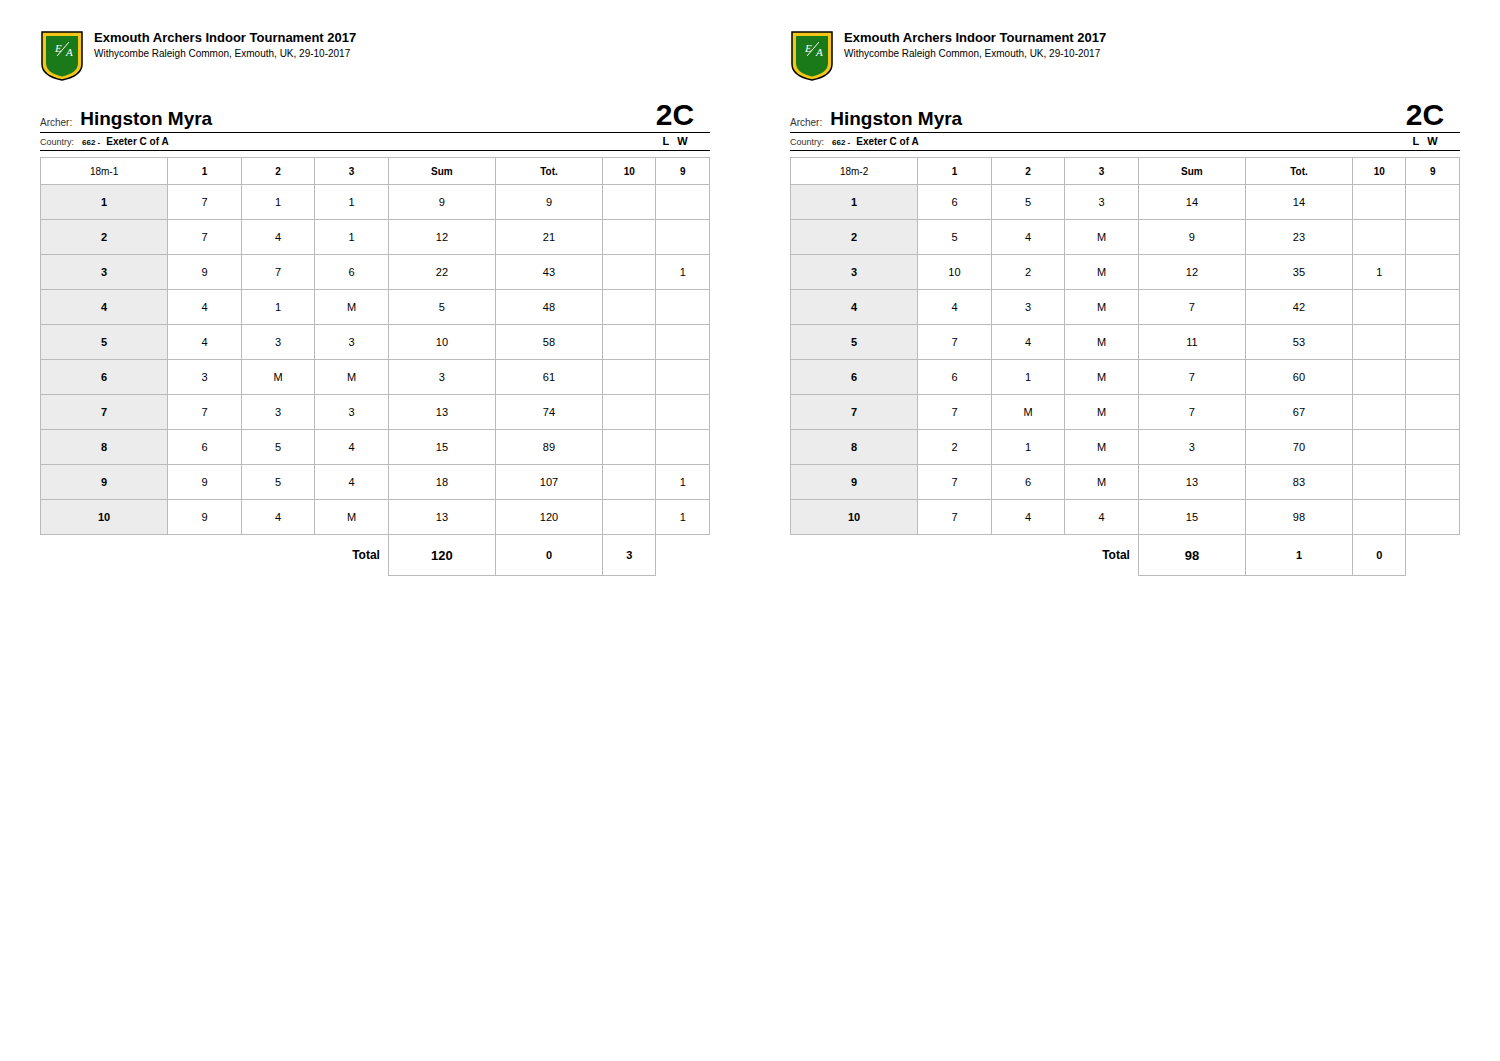E A
Exmouth Archers Indoor Tournament 2017
Withycombe Raleigh Common, Exmouth, UK, 29-10-2017
Archer:
Hingston Myra
2C
Country:
662 -
Exeter C of A
LW
| 18m-1 | 1 | 2 | 3 | Sum | Tot. | 10 | 9 |
| --- | --- | --- | --- | --- | --- | --- | --- |
| 1 | 7 | 1 | 1 | 9 | 9 | | |
| 2 | 7 | 4 | 1 | 12 | 21 | | |
| 3 | 9 | 7 | 6 | 22 | 43 | | 1 |
| 4 | 4 | 1 | M | 5 | 48 | | |
| 5 | 4 | 3 | 3 | 10 | 58 | | |
| 6 | 3 | M | M | 3 | 61 | | |
| 7 | 7 | 3 | 3 | 13 | 74 | | |
| 8 | 6 | 5 | 4 | 15 | 89 | | |
| 9 | 9 | 5 | 4 | 18 | 107 | | 1 |
| 10 | 9 | 4 | M | 13 | 120 | | 1 |
| Total | 120 | 0 | 3 |
E A
Exmouth Archers Indoor Tournament 2017
Withycombe Raleigh Common, Exmouth, UK, 29-10-2017
Archer:
Hingston Myra
2C
Country:
662 -
Exeter C of A
LW
| 18m-2 | 1 | 2 | 3 | Sum | Tot. | 10 | 9 |
| --- | --- | --- | --- | --- | --- | --- | --- |
| 1 | 6 | 5 | 3 | 14 | 14 | | |
| 2 | 5 | 4 | M | 9 | 23 | | |
| 3 | 10 | 2 | M | 12 | 35 | 1 | |
| 4 | 4 | 3 | M | 7 | 42 | | |
| 5 | 7 | 4 | M | 11 | 53 | | |
| 6 | 6 | 1 | M | 7 | 60 | | |
| 7 | 7 | M | M | 7 | 67 | | |
| 8 | 2 | 1 | M | 3 | 70 | | |
| 9 | 7 | 6 | M | 13 | 83 | | |
| 10 | 7 | 4 | 4 | 15 | 98 | | |
| Total | 98 | 1 | 0 |